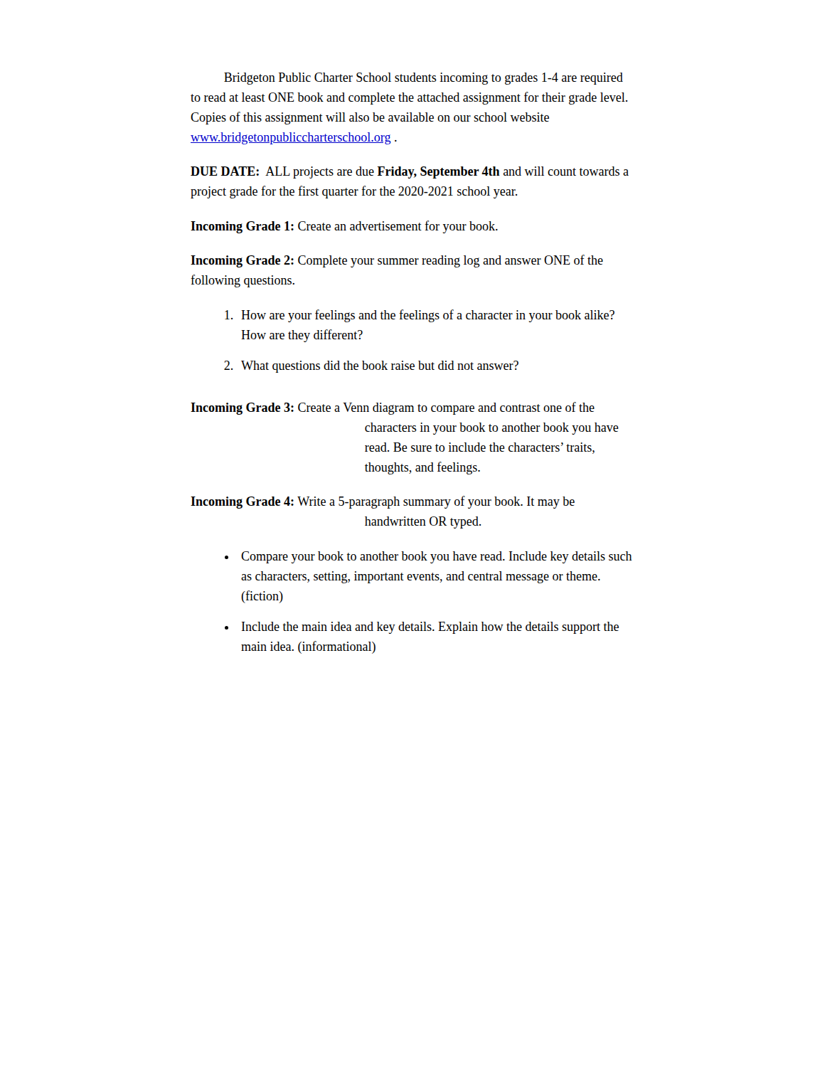Bridgeton Public Charter School students incoming to grades 1-4 are required to read at least ONE book and complete the attached assignment for their grade level. Copies of this assignment will also be available on our school website www.bridgetonpubliccharterschool.org .
DUE DATE: ALL projects are due Friday, September 4th and will count towards a project grade for the first quarter for the 2020-2021 school year.
Incoming Grade 1: Create an advertisement for your book.
Incoming Grade 2: Complete your summer reading log and answer ONE of the following questions.
How are your feelings and the feelings of a character in your book alike? How are they different?
What questions did the book raise but did not answer?
Incoming Grade 3: Create a Venn diagram to compare and contrast one of the characters in your book to another book you have read. Be sure to include the characters’ traits, thoughts, and feelings.
Incoming Grade 4: Write a 5-paragraph summary of your book. It may be handwritten OR typed.
Compare your book to another book you have read. Include key details such as characters, setting, important events, and central message or theme. (fiction)
Include the main idea and key details. Explain how the details support the main idea. (informational)